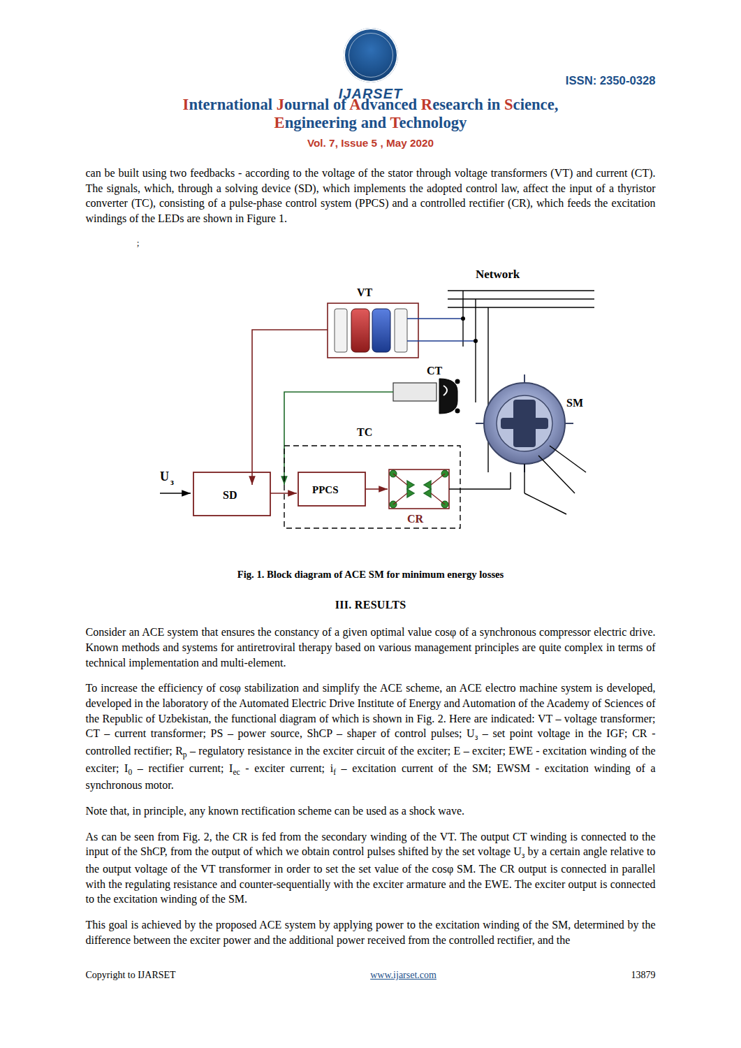IJARSET
ISSN: 2350-0328
International Journal of Advanced Research in Science,
Engineering and Technology
Vol. 7, Issue 5 , May 2020
can be built using two feedbacks - according to the voltage of the stator through voltage transformers (VT) and current (CT). The signals, which, through a solving device (SD), which implements the adopted control law, affect the input of a thyristor converter (TC), consisting of a pulse-phase control system (PPCS) and a controlled rectifier (CR), which feeds the excitation windings of the LEDs are shown in Figure 1.
;
Network VT CT TC U з SD PPCS CR SM
Fig. 1. Block diagram of ACE SM for minimum energy losses
III. RESULTS
Consider an ACE system that ensures the constancy of a given optimal value cosφ of a synchronous compressor electric drive. Known methods and systems for antiretroviral therapy based on various management principles are quite complex in terms of technical implementation and multi-element.
To increase the efficiency of cosφ stabilization and simplify the ACE scheme, an ACE electro machine system is developed, developed in the laboratory of the Automated Electric Drive Institute of Energy and Automation of the Academy of Sciences of the Republic of Uzbekistan, the functional diagram of which is shown in Fig. 2. Here are indicated: VT – voltage transformer; CT – current transformer; PS – power source, ShCP – shaper of control pulses; Uз – set point voltage in the IGF; CR - controlled rectifier; Rp – regulatory resistance in the exciter circuit of the exciter; E – exciter; EWE - excitation winding of the exciter; I0 – rectifier current; Iec - exciter current; if – excitation current of the SM; EWSM - excitation winding of a synchronous motor.
Note that, in principle, any known rectification scheme can be used as a shock wave.
As can be seen from Fig. 2, the CR is fed from the secondary winding of the VT. The output CT winding is connected to the input of the ShCP, from the output of which we obtain control pulses shifted by the set voltage Uз by a certain angle relative to the output voltage of the VT transformer in order to set the set value of the cosφ SM. The CR output is connected in parallel with the regulating resistance and counter-sequentially with the exciter armature and the EWE. The exciter output is connected to the excitation winding of the SM.
This goal is achieved by the proposed ACE system by applying power to the excitation winding of the SM, determined by the difference between the exciter power and the additional power received from the controlled rectifier, and the
Copyright to IJARSET www.ijarset.com 13879